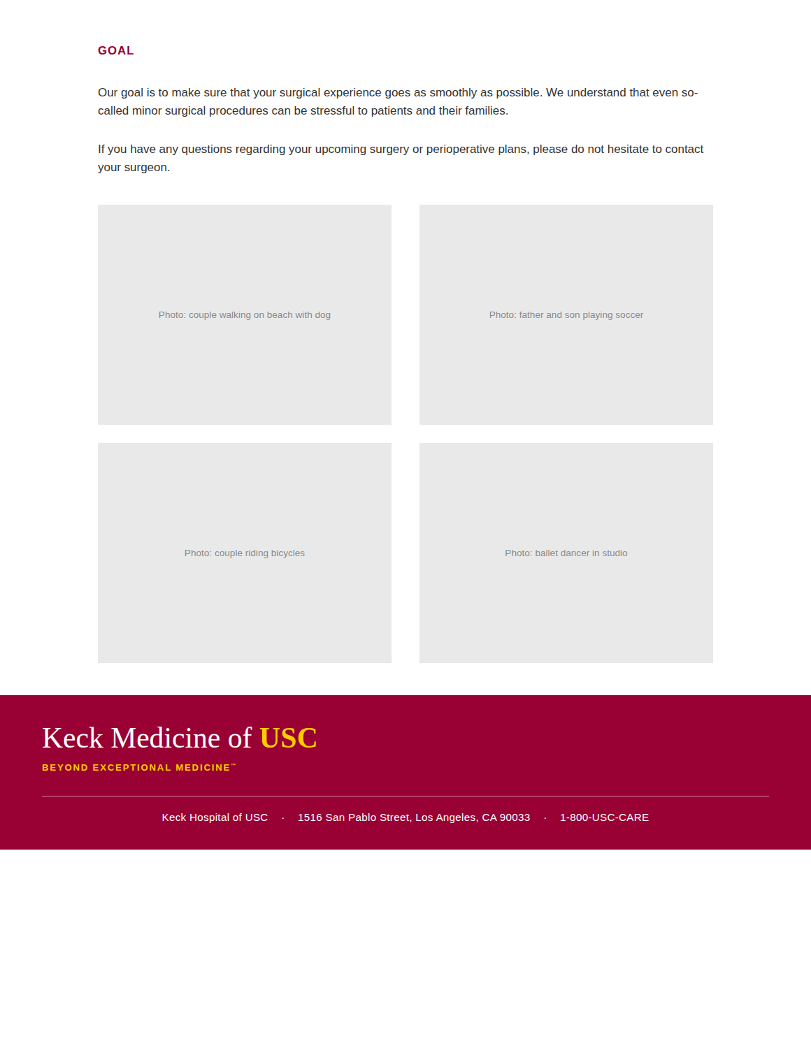Goal
Our goal is to make sure that your surgical experience goes as smoothly as possible. We understand that even so-called minor surgical procedures can be stressful to patients and their families.
If you have any questions regarding your upcoming surgery or perioperative plans, please do not hesitate to contact your surgeon.
Photo: couple walking on beach with dog
Photo: father and son playing soccer
Photo: couple riding bicycles
Photo: ballet dancer in studio
Keck Medicine of USC
Beyond Exceptional Medicine™
Keck Hospital of USC · 1516 San Pablo Street, Los Angeles, CA 90033 · 1-800-USC-CARE